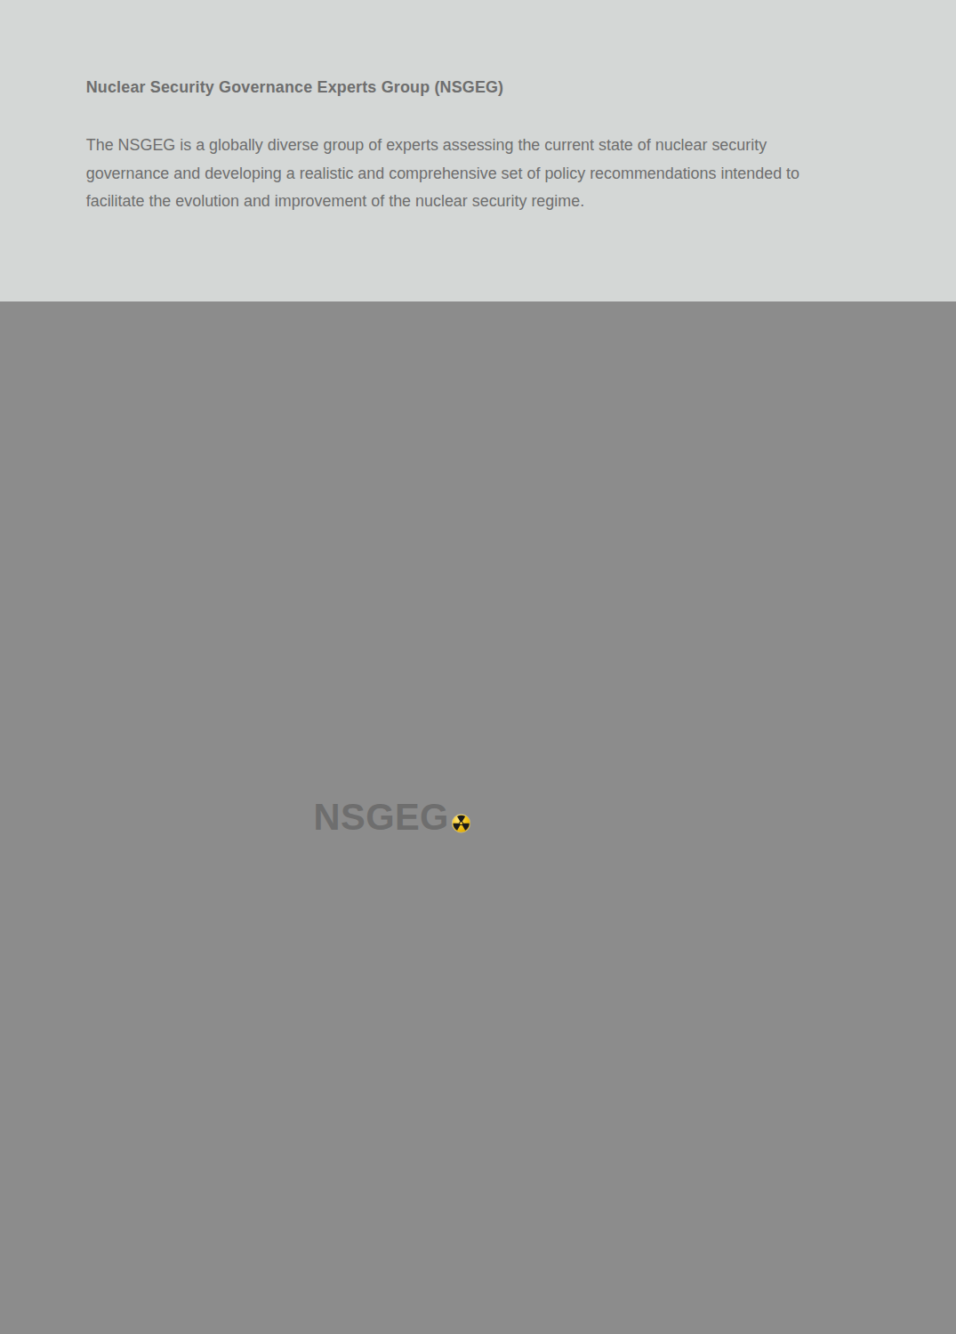Nuclear Security Governance Experts Group (NSGEG)
The NSGEG is a globally diverse group of experts assessing the current state of nuclear security governance and developing a realistic and comprehensive set of policy recommendations intended to facilitate the evolution and improvement of the nuclear security regime.
NSGEG